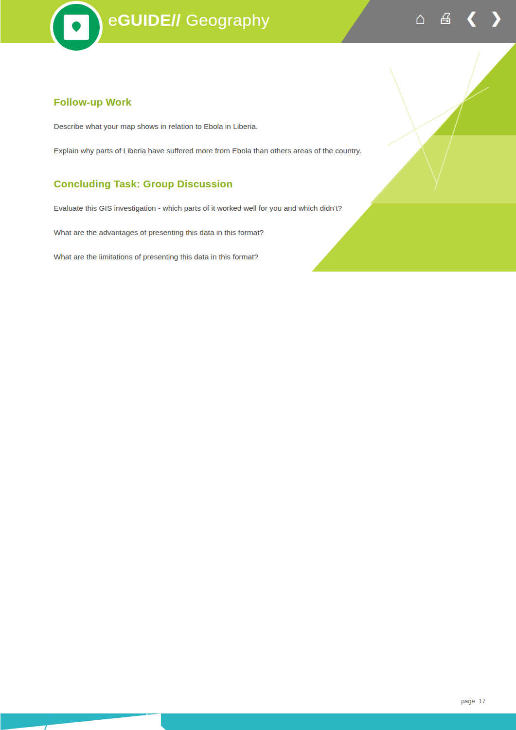eGUIDE// Geography
⌂ 🖨 ❮ ❯
Follow-up Work
Describe what your map shows in relation to Ebola in Liberia.
Explain why parts of Liberia have suffered more from Ebola than others areas of the country.
Concluding Task: Group Discussion
Evaluate this GIS investigation - which parts of it worked well for you and which didn’t?
What are the advantages of presenting this data in this format?
What are the limitations of presenting this data in this format?
page 17